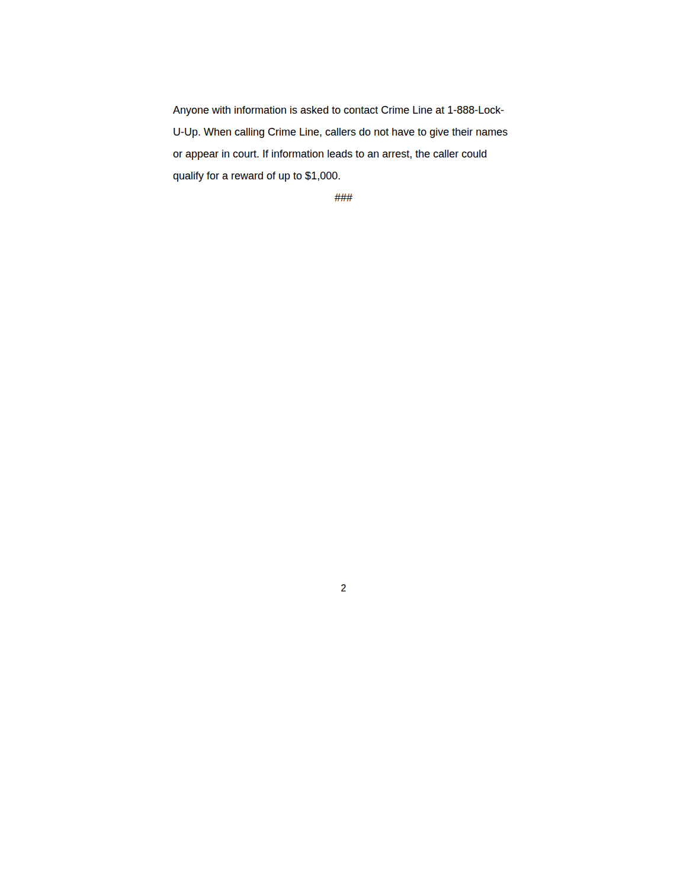Anyone with information is asked to contact Crime Line at 1-888-Lock-U-Up. When calling Crime Line, callers do not have to give their names or appear in court. If information leads to an arrest, the caller could qualify for a reward of up to $1,000.
###
2